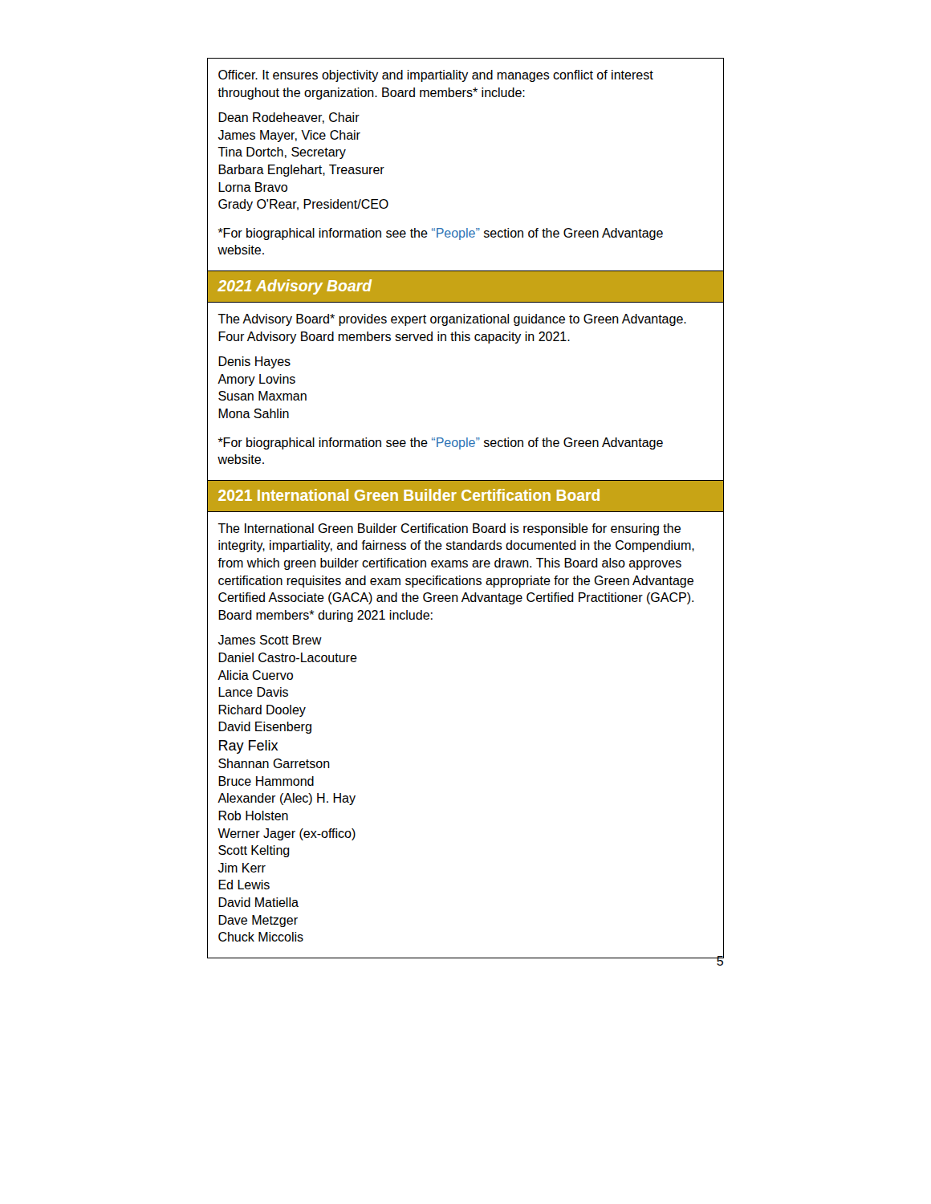Officer. It ensures objectivity and impartiality and manages conflict of interest throughout the organization. Board members* include:
Dean Rodeheaver, Chair
James Mayer, Vice Chair
Tina Dortch, Secretary
Barbara Englehart, Treasurer
Lorna Bravo
Grady O'Rear, President/CEO
*For biographical information see the “People” section of the Green Advantage website.
2021 Advisory Board
The Advisory Board* provides expert organizational guidance to Green Advantage. Four Advisory Board members served in this capacity in 2021.
Denis Hayes
Amory Lovins
Susan Maxman
Mona Sahlin
*For biographical information see the “People” section of the Green Advantage website.
2021 International Green Builder Certification Board
The International Green Builder Certification Board is responsible for ensuring the integrity, impartiality, and fairness of the standards documented in the Compendium, from which green builder certification exams are drawn. This Board also approves certification requisites and exam specifications appropriate for the Green Advantage Certified Associate (GACA) and the Green Advantage Certified Practitioner (GACP). Board members* during 2021 include:
James Scott Brew
Daniel Castro-Lacouture
Alicia Cuervo
Lance Davis
Richard Dooley
David Eisenberg
Ray Felix
Shannan Garretson
Bruce Hammond
Alexander (Alec) H. Hay
Rob Holsten
Werner Jager (ex-offico)
Scott Kelting
Jim Kerr
Ed Lewis
David Matiella
Dave Metzger
Chuck Miccolis
5